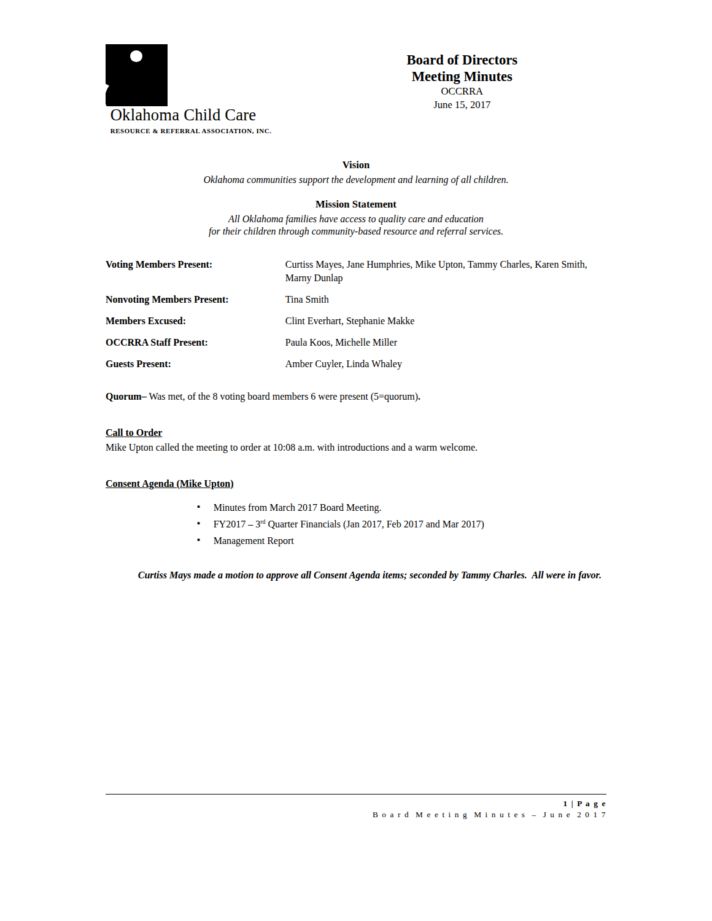Oklahoma Child Care
RESOURCE & REFERRAL ASSOCIATION, INC.
Board of Directors
Meeting Minutes
OCCRRA
June 15, 2017
Vision
Oklahoma communities support the development and learning of all children.
Mission Statement
All Oklahoma families have access to quality care and education
for their children through community-based resource and referral services.
| Voting Members Present: | Curtiss Mayes, Jane Humphries, Mike Upton, Tammy Charles, Karen Smith, Marny Dunlap |
| Nonvoting Members Present: | Tina Smith |
| Members Excused: | Clint Everhart, Stephanie Makke |
| OCCRRA Staff Present: | Paula Koos, Michelle Miller |
| Guests Present: | Amber Cuyler, Linda Whaley |
Quorum– Was met, of the 8 voting board members 6 were present (5=quorum).
Call to Order
Mike Upton called the meeting to order at 10:08 a.m. with introductions and a warm welcome.
Consent Agenda (Mike Upton)
Minutes from March 2017 Board Meeting.
FY2017 – 3rd Quarter Financials (Jan 2017, Feb 2017 and Mar 2017)
Management Report
Curtiss Mays made a motion to approve all Consent Agenda items; seconded by Tammy Charles. All were in favor.
1 | P a g e
B o a r d M e e t i n g M i n u t e s – J u n e 2 0 1 7